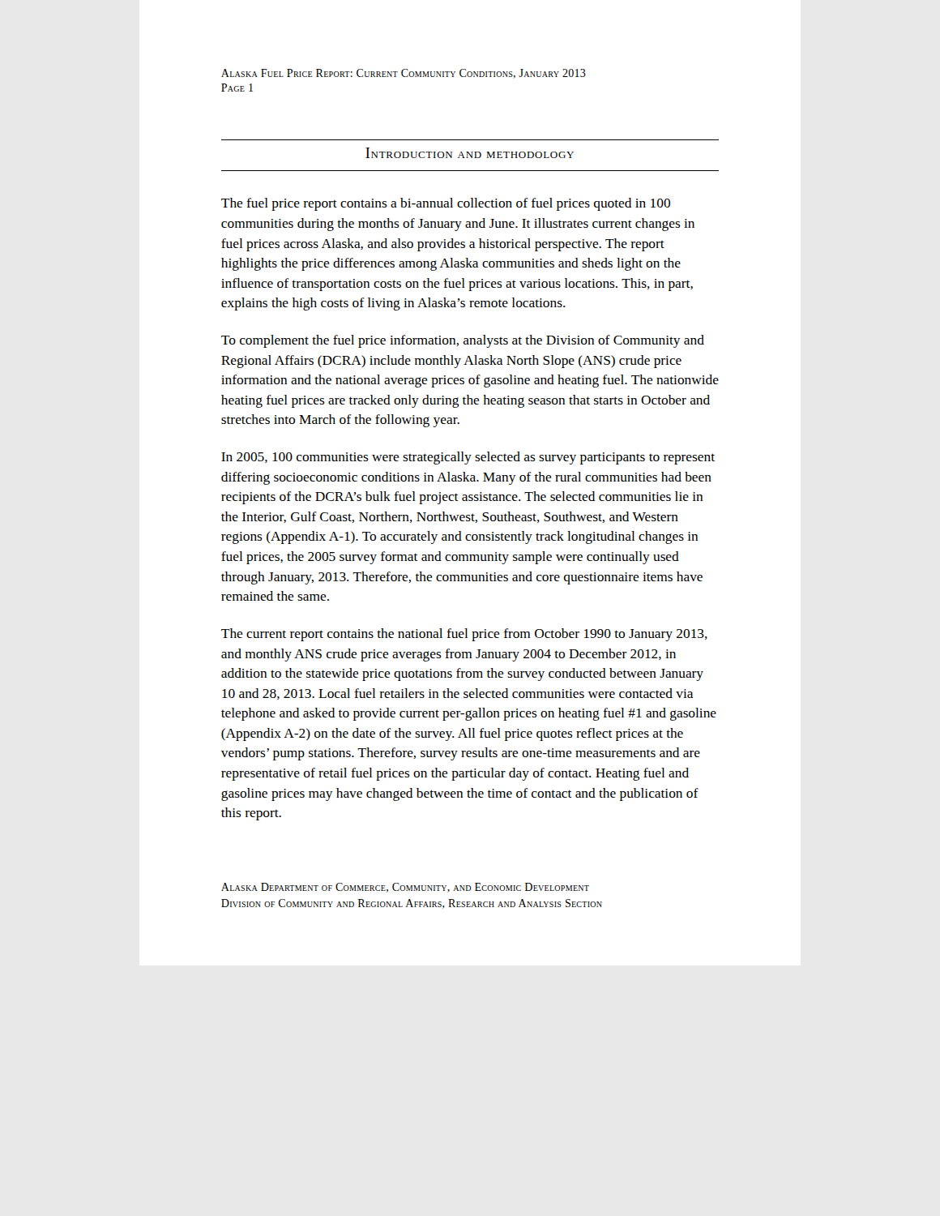Alaska Fuel Price Report: Current Community Conditions, January 2013 Page 1
Introduction and methodology
The fuel price report contains a bi-annual collection of fuel prices quoted in 100 communities during the months of January and June. It illustrates current changes in fuel prices across Alaska, and also provides a historical perspective. The report highlights the price differences among Alaska communities and sheds light on the influence of transportation costs on the fuel prices at various locations. This, in part, explains the high costs of living in Alaska’s remote locations.
To complement the fuel price information, analysts at the Division of Community and Regional Affairs (DCRA) include monthly Alaska North Slope (ANS) crude price information and the national average prices of gasoline and heating fuel. The nationwide heating fuel prices are tracked only during the heating season that starts in October and stretches into March of the following year.
In 2005, 100 communities were strategically selected as survey participants to represent differing socioeconomic conditions in Alaska. Many of the rural communities had been recipients of the DCRA’s bulk fuel project assistance. The selected communities lie in the Interior, Gulf Coast, Northern, Northwest, Southeast, Southwest, and Western regions (Appendix A-1). To accurately and consistently track longitudinal changes in fuel prices, the 2005 survey format and community sample were continually used through January, 2013. Therefore, the communities and core questionnaire items have remained the same.
The current report contains the national fuel price from October 1990 to January 2013, and monthly ANS crude price averages from January 2004 to December 2012, in addition to the statewide price quotations from the survey conducted between January 10 and 28, 2013. Local fuel retailers in the selected communities were contacted via telephone and asked to provide current per-gallon prices on heating fuel #1 and gasoline (Appendix A-2) on the date of the survey. All fuel price quotes reflect prices at the vendors’ pump stations. Therefore, survey results are one-time measurements and are representative of retail fuel prices on the particular day of contact. Heating fuel and gasoline prices may have changed between the time of contact and the publication of this report.
Alaska Department of Commerce, Community, and Economic Development Division of Community and Regional Affairs, Research and Analysis Section